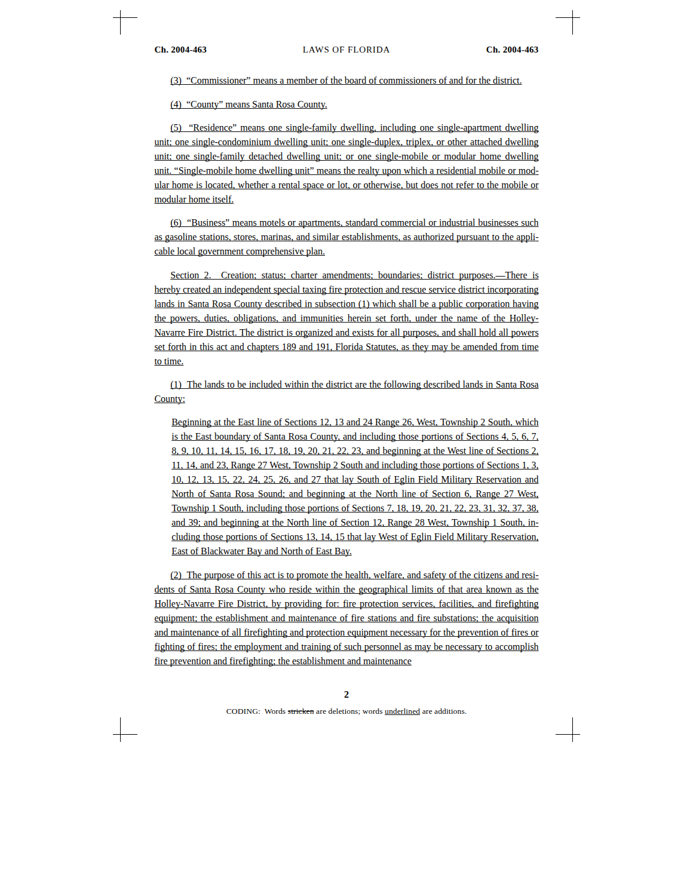Ch. 2004-463 LAWS OF FLORIDA Ch. 2004-463
(3) “Commissioner” means a member of the board of commissioners of and for the district.
(4) “County” means Santa Rosa County.
(5) “Residence” means one single-family dwelling, including one single-apartment dwelling unit; one single-condominium dwelling unit; one single-duplex, triplex, or other attached dwelling unit; one single-family detached dwelling unit; or one single-mobile or modular home dwelling unit. “Single-mobile home dwelling unit” means the realty upon which a residential mobile or modular home is located, whether a rental space or lot, or otherwise, but does not refer to the mobile or modular home itself.
(6) “Business” means motels or apartments, standard commercial or industrial businesses such as gasoline stations, stores, marinas, and similar establishments, as authorized pursuant to the applicable local government comprehensive plan.
Section 2. Creation; status; charter amendments; boundaries; district purposes.—There is hereby created an independent special taxing fire protection and rescue service district incorporating lands in Santa Rosa County described in subsection (1) which shall be a public corporation having the powers, duties, obligations, and immunities herein set forth, under the name of the Holley-Navarre Fire District. The district is organized and exists for all purposes, and shall hold all powers set forth in this act and chapters 189 and 191, Florida Statutes, as they may be amended from time to time.
(1) The lands to be included within the district are the following described lands in Santa Rosa County:
Beginning at the East line of Sections 12, 13 and 24 Range 26, West, Township 2 South, which is the East boundary of Santa Rosa County, and including those portions of Sections 4, 5, 6, 7, 8, 9, 10, 11, 14, 15, 16, 17, 18, 19, 20, 21, 22, 23, and beginning at the West line of Sections 2, 11, 14, and 23, Range 27 West, Township 2 South and including those portions of Sections 1, 3, 10, 12, 13, 15, 22, 24, 25, 26, and 27 that lay South of Eglin Field Military Reservation and North of Santa Rosa Sound; and beginning at the North line of Section 6, Range 27 West, Township 1 South, including those portions of Sections 7, 18, 19, 20, 21, 22, 23, 31, 32, 37, 38, and 39; and beginning at the North line of Section 12, Range 28 West, Township 1 South, including those portions of Sections 13, 14, 15 that lay West of Eglin Field Military Reservation, East of Blackwater Bay and North of East Bay.
(2) The purpose of this act is to promote the health, welfare, and safety of the citizens and residents of Santa Rosa County who reside within the geographical limits of that area known as the Holley-Navarre Fire District, by providing for: fire protection services, facilities, and firefighting equipment; the establishment and maintenance of fire stations and fire substations; the acquisition and maintenance of all firefighting and protection equipment necessary for the prevention of fires or fighting of fires; the employment and training of such personnel as may be necessary to accomplish fire prevention and firefighting; the establishment and maintenance
2
CODING: Words stricken are deletions; words underlined are additions.